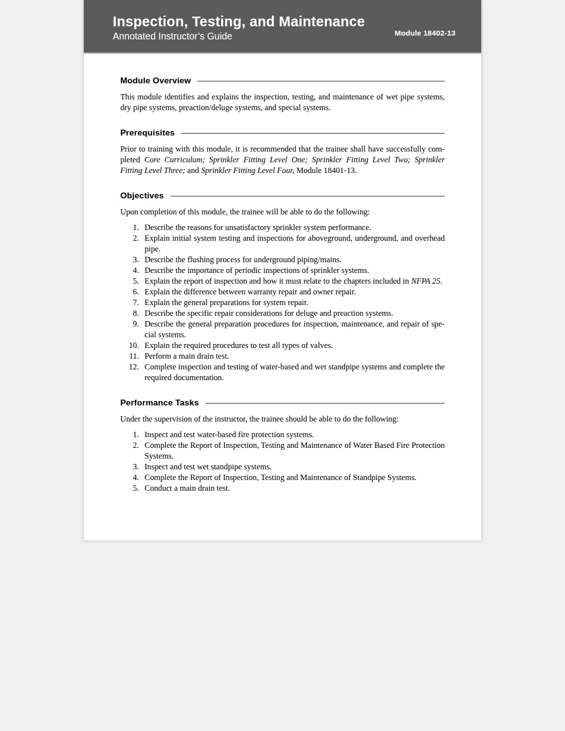Inspection, Testing, and Maintenance
Annotated Instructor’s Guide
Module 18402-13
Module Overview
This module identifies and explains the inspection, testing, and maintenance of wet pipe systems, dry pipe systems, preaction/deluge systems, and special systems.
Prerequisites
Prior to training with this module, it is recommended that the trainee shall have successfully completed Core Curriculum; Sprinkler Fitting Level One; Sprinkler Fitting Level Two; Sprinkler Fitting Level Three; and Sprinkler Fitting Level Four, Module 18401-13.
Objectives
Upon completion of this module, the trainee will be able to do the following:
Describe the reasons for unsatisfactory sprinkler system performance.
Explain initial system testing and inspections for aboveground, underground, and overhead pipe.
Describe the flushing process for underground piping/mains.
Describe the importance of periodic inspections of sprinkler systems.
Explain the report of inspection and how it must relate to the chapters included in NFPA 25.
Explain the difference between warranty repair and owner repair.
Explain the general preparations for system repair.
Describe the specific repair considerations for deluge and preaction systems.
Describe the general preparation procedures for inspection, maintenance, and repair of special systems.
Explain the required procedures to test all types of valves.
Perform a main drain test.
Complete inspection and testing of water-based and wet standpipe systems and complete the required documentation.
Performance Tasks
Under the supervision of the instructor, the trainee should be able to do the following:
Inspect and test water-based fire protection systems.
Complete the Report of Inspection, Testing and Maintenance of Water Based Fire Protection Systems.
Inspect and test wet standpipe systems.
Complete the Report of Inspection, Testing and Maintenance of Standpipe Systems.
Conduct a main drain test.